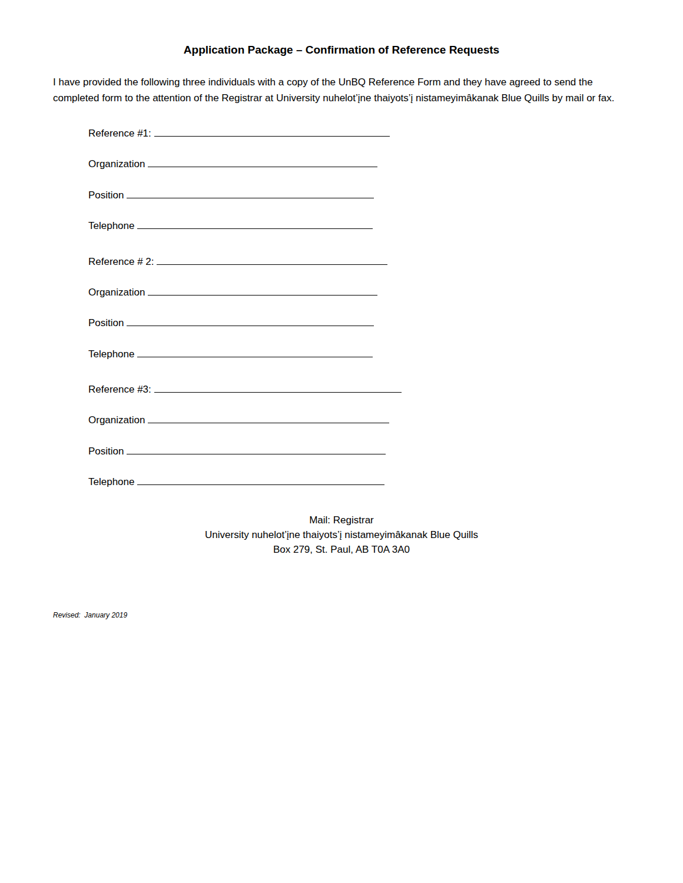Application Package – Confirmation of Reference Requests
I have provided the following three individuals with a copy of the UnBQ Reference Form and they have agreed to send the completed form to the attention of the Registrar at University nuhelot’įne thaiyots’į nistameyimâkanak Blue Quills by mail or fax.
Reference #1:
Organization
Position
Telephone
Reference # 2:
Organization
Position
Telephone
Reference #3:
Organization
Position
Telephone
Mail: Registrar
University nuhelot’įne thaiyots’į nistameyimâkanak Blue Quills
Box 279, St. Paul, AB T0A 3A0
Revised: January 2019